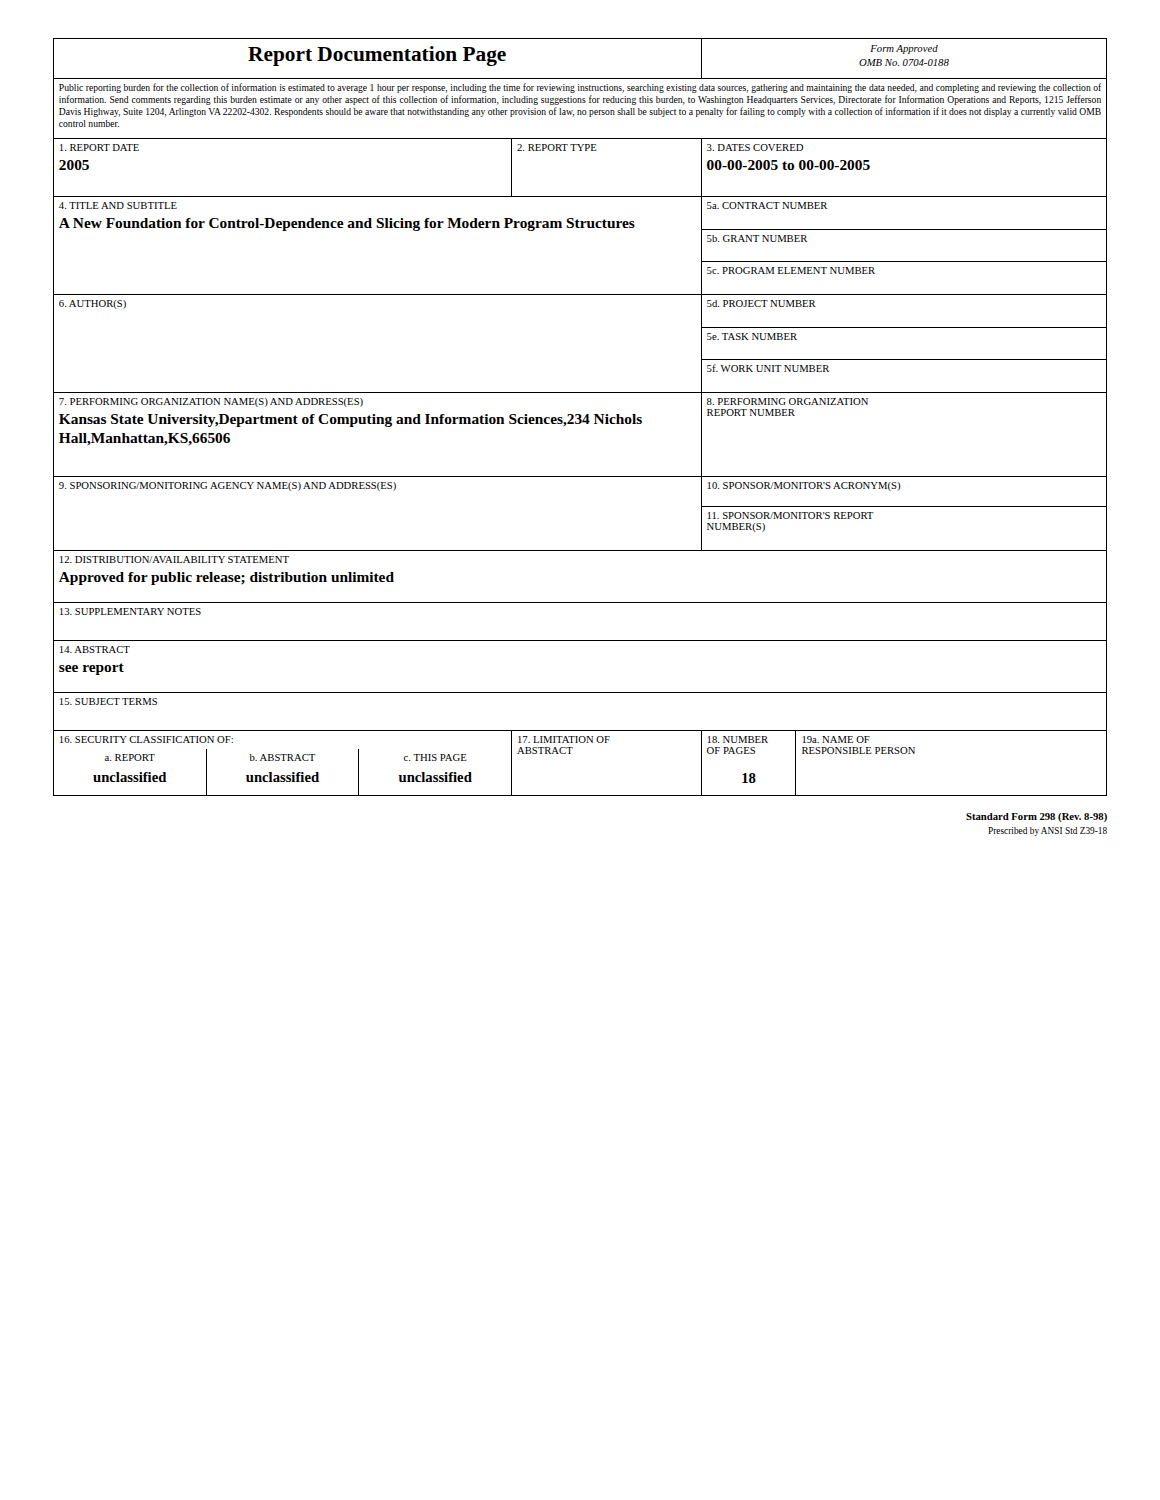| Report Documentation Page | Form Approved OMB No. 0704-0188 |
| Public reporting burden for the collection of information is estimated to average 1 hour per response, including the time for reviewing instructions, searching existing data sources, gathering and maintaining the data needed, and completing and reviewing the collection of information. Send comments regarding this burden estimate or any other aspect of this collection of information, including suggestions for reducing this burden, to Washington Headquarters Services, Directorate for Information Operations and Reports, 1215 Jefferson Davis Highway, Suite 1204, Arlington VA 22202-4302. Respondents should be aware that notwithstanding any other provision of law, no person shall be subject to a penalty for failing to comply with a collection of information if it does not display a currently valid OMB control number. |
| 1. REPORT DATE 2005 | 2. REPORT TYPE | 3. DATES COVERED 00-00-2005 to 00-00-2005 |
| 4. TITLE AND SUBTITLE A New Foundation for Control-Dependence and Slicing for Modern Program Structures | 5a. CONTRACT NUMBER |
| 5b. GRANT NUMBER |
| 5c. PROGRAM ELEMENT NUMBER |
| 6. AUTHOR(S) | 5d. PROJECT NUMBER |
| 5e. TASK NUMBER |
| 5f. WORK UNIT NUMBER |
| 7. PERFORMING ORGANIZATION NAME(S) AND ADDRESS(ES) Kansas State University,Department of Computing and Information Sciences,234 Nichols Hall,Manhattan,KS,66506 | 8. PERFORMING ORGANIZATION REPORT NUMBER |
| 9. SPONSORING/MONITORING AGENCY NAME(S) AND ADDRESS(ES) | 10. SPONSOR/MONITOR'S ACRONYM(S) |
| 11. SPONSOR/MONITOR'S REPORT NUMBER(S) |
| 12. DISTRIBUTION/AVAILABILITY STATEMENT Approved for public release; distribution unlimited |
| 13. SUPPLEMENTARY NOTES |
| 14. ABSTRACT see report |
| 15. SUBJECT TERMS |
| 16. SECURITY CLASSIFICATION OF: | 17. LIMITATION OF ABSTRACT | 18. NUMBER OF PAGES 18 | 19a. NAME OF RESPONSIBLE PERSON |
| a. REPORT unclassified | b. ABSTRACT unclassified | c. THIS PAGE unclassified |
Standard Form 298 (Rev. 8-98)
Prescribed by ANSI Std Z39-18